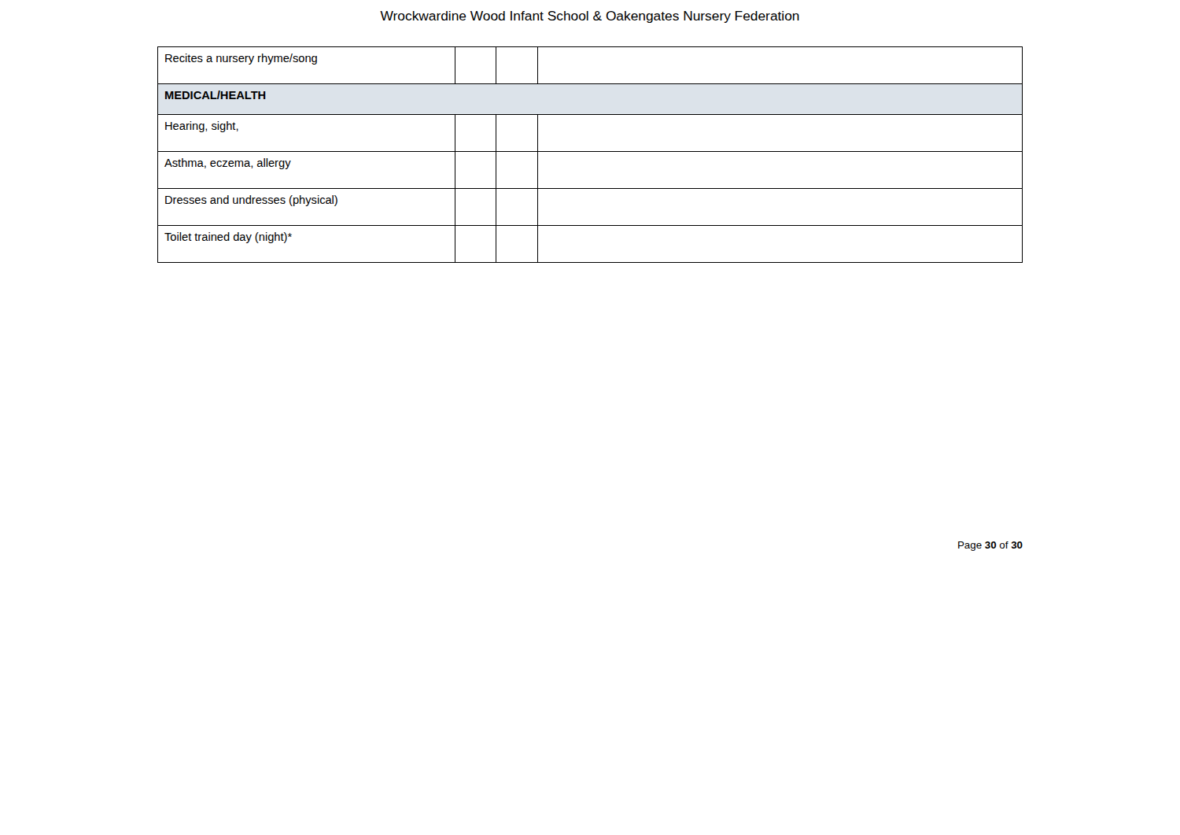Wrockwardine Wood Infant School & Oakengates Nursery Federation
| Recites a nursery rhyme/song | | | |
| MEDICAL/HEALTH |
| Hearing, sight, | | | |
| Asthma, eczema, allergy | | | |
| Dresses and undresses (physical) | | | |
| Toilet trained day (night)* | | | |
Page 30 of 30